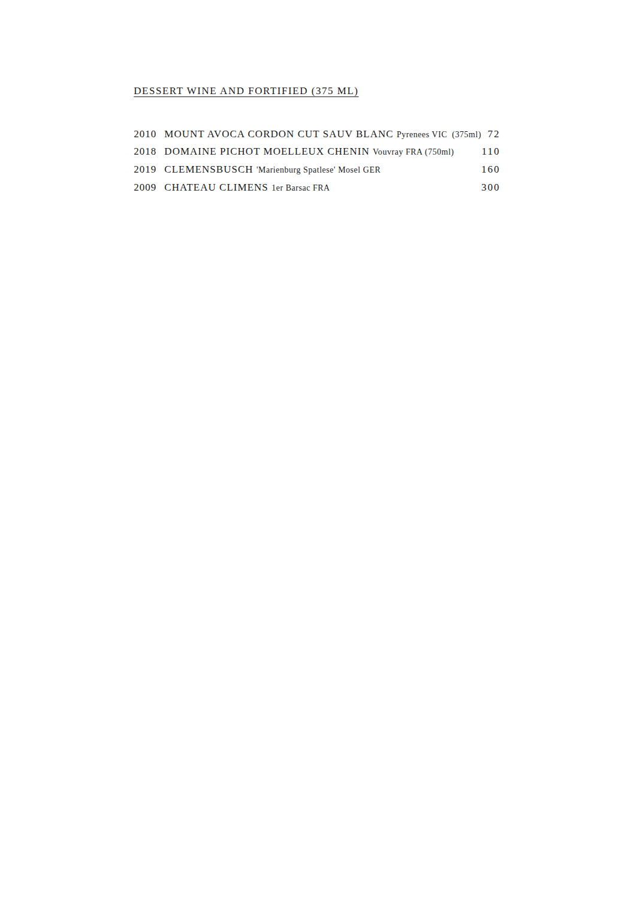DESSERT WINE AND FORTIFIED (375 ML)
| 2010 | MOUNT AVOCA CORDON CUT SAUV BLANC Pyrenees VIC (375ml) | 72 |
| 2018 | DOMAINE PICHOT MOELLEUX CHENIN Vouvray FRA (750ml) | 110 |
| 2019 | CLEMENSBUSCH 'Marienburg Spatlese' Mosel GER | 160 |
| 2009 | CHATEAU CLIMENS 1er Barsac FRA | 300 |